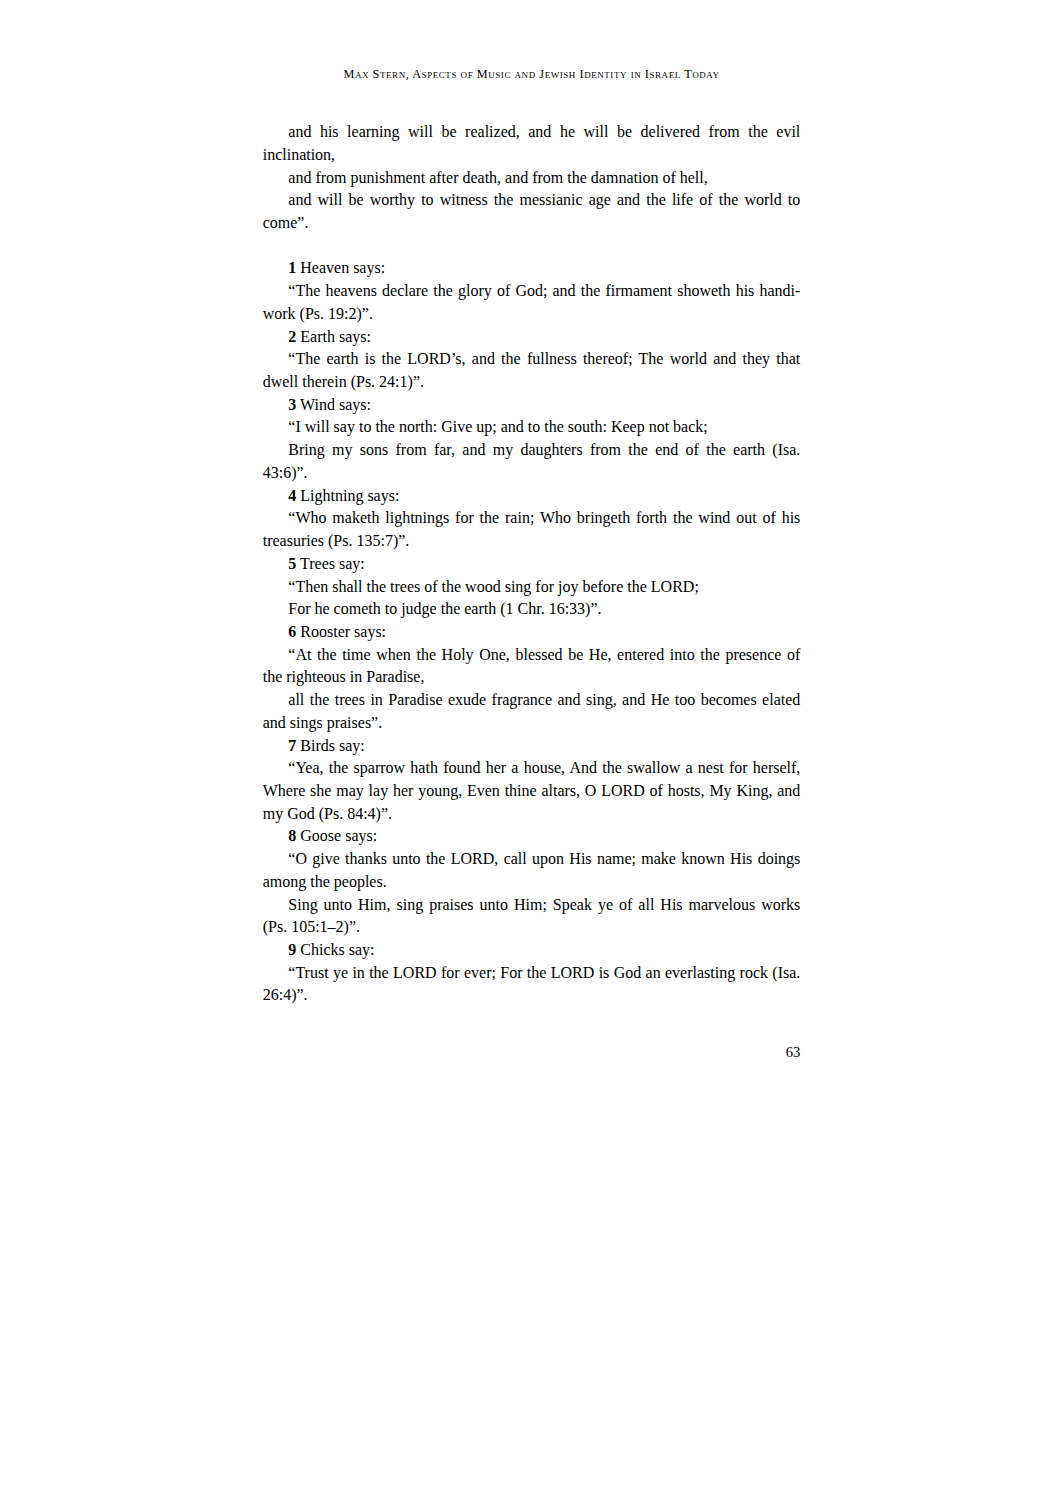Max Stern, Aspects of Music and Jewish Identity in Israel Today
and his learning will be realized, and he will be delivered from the evil inclination,
and from punishment after death, and from the damnation of hell,
and will be worthy to witness the messianic age and the life of the world to come”.
1 Heaven says:
“The heavens declare the glory of God; and the firmament showeth his handiwork (Ps. 19:2)”.
2 Earth says:
“The earth is the LORD’s, and the fullness thereof; The world and they that dwell therein (Ps. 24:1)”.
3 Wind says:
“I will say to the north: Give up; and to the south: Keep not back;
Bring my sons from far, and my daughters from the end of the earth (Isa. 43:6)”.
4 Lightning says:
“Who maketh lightnings for the rain; Who bringeth forth the wind out of his treasuries (Ps. 135:7)”.
5 Trees say:
“Then shall the trees of the wood sing for joy before the LORD;
For he cometh to judge the earth (1 Chr. 16:33)”.
6 Rooster says:
“At the time when the Holy One, blessed be He, entered into the presence of the righteous in Paradise,
all the trees in Paradise exude fragrance and sing, and He too becomes elated and sings praises”.
7 Birds say:
“Yea, the sparrow hath found her a house, And the swallow a nest for herself, Where she may lay her young, Even thine altars, O LORD of hosts, My King, and my God (Ps. 84:4)”.
8 Goose says:
“O give thanks unto the LORD, call upon His name; make known His doings among the peoples.
Sing unto Him, sing praises unto Him; Speak ye of all His marvelous works (Ps. 105:1–2)”.
9 Chicks say:
“Trust ye in the LORD for ever; For the LORD is God an everlasting rock (Isa. 26:4)”.
63